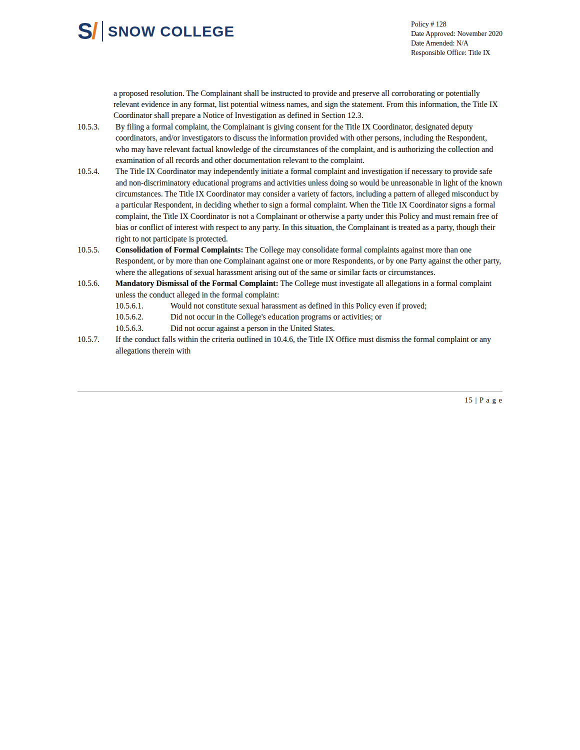S/ SNOW COLLEGE
Policy # 128
Date Approved: November 2020
Date Amended: N/A
Responsible Office: Title IX
a proposed resolution. The Complainant shall be instructed to provide and preserve all corroborating or potentially relevant evidence in any format, list potential witness names, and sign the statement. From this information, the Title IX Coordinator shall prepare a Notice of Investigation as defined in Section 12.3.
10.5.3. By filing a formal complaint, the Complainant is giving consent for the Title IX Coordinator, designated deputy coordinators, and/or investigators to discuss the information provided with other persons, including the Respondent, who may have relevant factual knowledge of the circumstances of the complaint, and is authorizing the collection and examination of all records and other documentation relevant to the complaint.
10.5.4. The Title IX Coordinator may independently initiate a formal complaint and investigation if necessary to provide safe and non-discriminatory educational programs and activities unless doing so would be unreasonable in light of the known circumstances. The Title IX Coordinator may consider a variety of factors, including a pattern of alleged misconduct by a particular Respondent, in deciding whether to sign a formal complaint. When the Title IX Coordinator signs a formal complaint, the Title IX Coordinator is not a Complainant or otherwise a party under this Policy and must remain free of bias or conflict of interest with respect to any party. In this situation, the Complainant is treated as a party, though their right to not participate is protected.
10.5.5. Consolidation of Formal Complaints: The College may consolidate formal complaints against more than one Respondent, or by more than one Complainant against one or more Respondents, or by one Party against the other party, where the allegations of sexual harassment arising out of the same or similar facts or circumstances.
10.5.6. Mandatory Dismissal of the Formal Complaint: The College must investigate all allegations in a formal complaint unless the conduct alleged in the formal complaint:
10.5.6.1. Would not constitute sexual harassment as defined in this Policy even if proved;
10.5.6.2. Did not occur in the College's education programs or activities; or
10.5.6.3. Did not occur against a person in the United States.
10.5.7. If the conduct falls within the criteria outlined in 10.4.6, the Title IX Office must dismiss the formal complaint or any allegations therein with
15 | P a g e